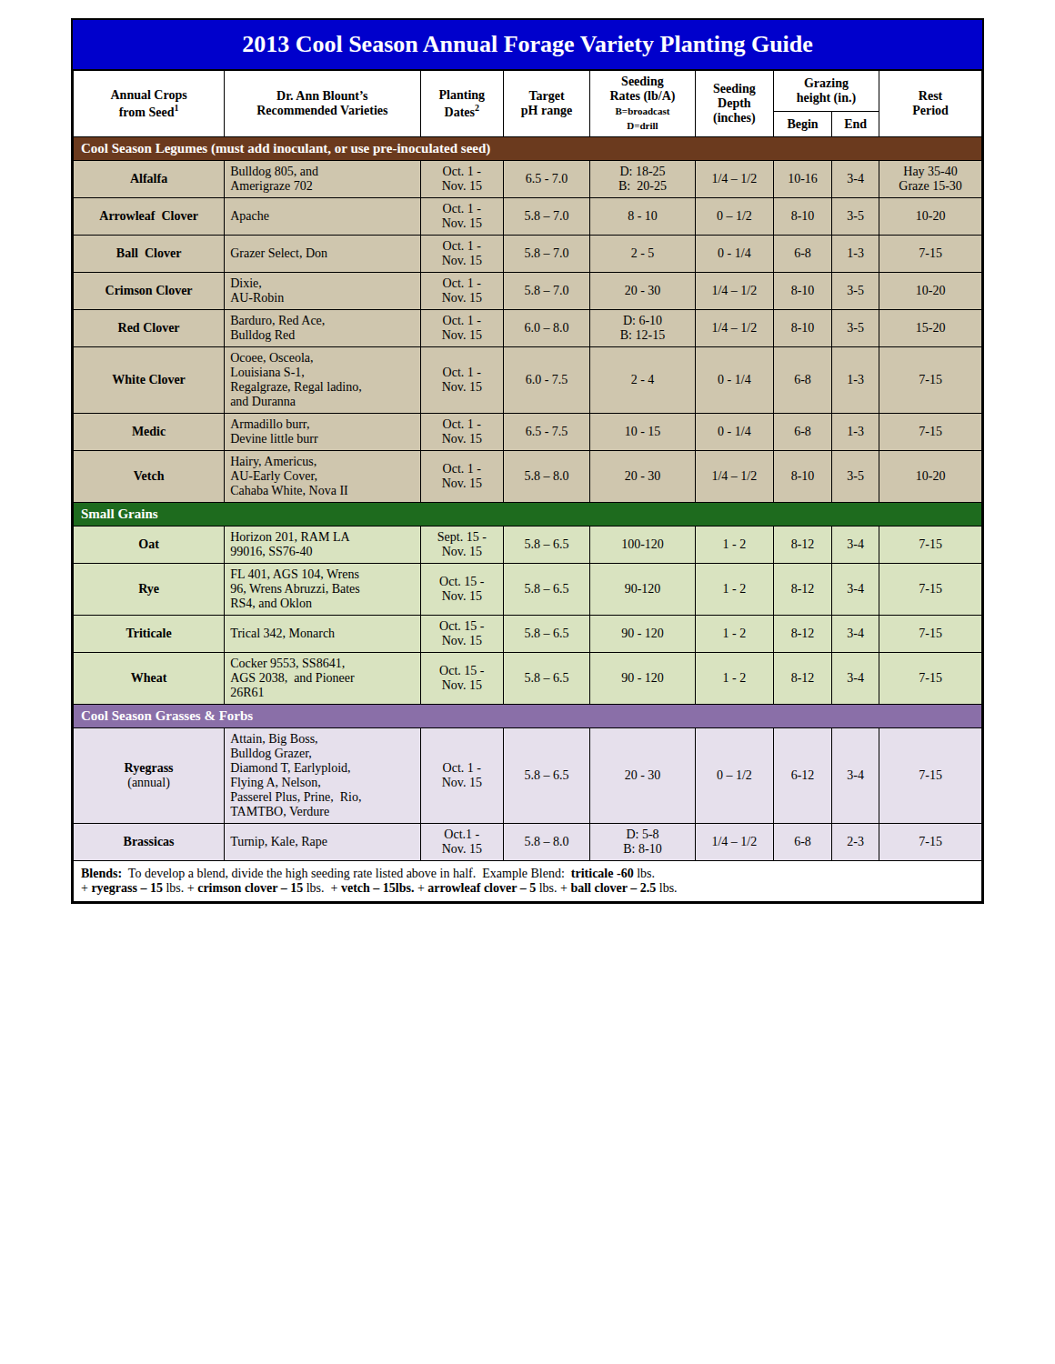2013 Cool Season Annual Forage Variety Planting Guide
| Annual Crops from Seed 1 | Dr. Ann Blount’s Recommended Varieties | Planting Dates 2 | Target pH range | Seeding Rates (lb/A) B=broadcast D=drill | Seeding Depth (inches) | Grazing height (in.) | Rest Period |
| --- | --- | --- | --- | --- | --- | --- | --- |
| Begin | End |
| Cool Season Legumes (must add inoculant, or use pre-inoculated seed) |
| Alfalfa | Bulldog 805, and Amerigraze 702 | Oct. 1 - Nov. 15 | 6.5 - 7.0 | D: 18-25 B: 20-25 | 1/4 – 1/2 | 10-16 | 3-4 | Hay 35-40 Graze 15-30 |
| Arrowleaf Clover | Apache | Oct. 1 - Nov. 15 | 5.8 – 7.0 | 8 - 10 | 0 – 1/2 | 8-10 | 3-5 | 10-20 |
| Ball Clover | Grazer Select, Don | Oct. 1 - Nov. 15 | 5.8 – 7.0 | 2 - 5 | 0 - 1/4 | 6-8 | 1-3 | 7-15 |
| Crimson Clover | Dixie, AU-Robin | Oct. 1 - Nov. 15 | 5.8 – 7.0 | 20 - 30 | 1/4 – 1/2 | 8-10 | 3-5 | 10-20 |
| Red Clover | Barduro, Red Ace, Bulldog Red | Oct. 1 - Nov. 15 | 6.0 – 8.0 | D: 6-10 B: 12-15 | 1/4 – 1/2 | 8-10 | 3-5 | 15-20 |
| White Clover | Ocoee, Osceola, Louisiana S-1, Regalgraze, Regal ladino, and Duranna | Oct. 1 - Nov. 15 | 6.0 - 7.5 | 2 - 4 | 0 - 1/4 | 6-8 | 1-3 | 7-15 |
| Medic | Armadillo burr, Devine little burr | Oct. 1 - Nov. 15 | 6.5 - 7.5 | 10 - 15 | 0 - 1/4 | 6-8 | 1-3 | 7-15 |
| Vetch | Hairy, Americus, AU-Early Cover, Cahaba White, Nova II | Oct. 1 - Nov. 15 | 5.8 – 8.0 | 20 - 30 | 1/4 – 1/2 | 8-10 | 3-5 | 10-20 |
| Small Grains |
| Oat | Horizon 201, RAM LA 99016, SS76-40 | Sept. 15 - Nov. 15 | 5.8 – 6.5 | 100-120 | 1 - 2 | 8-12 | 3-4 | 7-15 |
| Rye | FL 401, AGS 104, Wrens 96, Wrens Abruzzi, Bates RS4, and Oklon | Oct. 15 - Nov. 15 | 5.8 – 6.5 | 90-120 | 1 - 2 | 8-12 | 3-4 | 7-15 |
| Triticale | Trical 342, Monarch | Oct. 15 - Nov. 15 | 5.8 – 6.5 | 90 - 120 | 1 - 2 | 8-12 | 3-4 | 7-15 |
| Wheat | Cocker 9553, SS8641, AGS 2038, and Pioneer 26R61 | Oct. 15 - Nov. 15 | 5.8 – 6.5 | 90 - 120 | 1 - 2 | 8-12 | 3-4 | 7-15 |
| Cool Season Grasses & Forbs |
| Ryegrass (annual) | Attain, Big Boss, Bulldog Grazer, Diamond T, Earlyploid, Flying A, Nelson, Passerel Plus, Prine, Rio, TAMTBO, Verdure | Oct. 1 - Nov. 15 | 5.8 – 6.5 | 20 - 30 | 0 – 1/2 | 6-12 | 3-4 | 7-15 |
| Brassicas | Turnip, Kale, Rape | Oct.1 - Nov. 15 | 5.8 – 8.0 | D: 5-8 B: 8-10 | 1/4 – 1/2 | 6-8 | 2-3 | 7-15 |
| Blends: To develop a blend, divide the high seeding rate listed above in half. Example Blend: triticale -60 lbs. + ryegrass – 15 lbs. + crimson clover – 15 lbs. + vetch – 15lbs. + arrowleaf clover – 5 lbs. + ball clover – 2.5 lbs. |